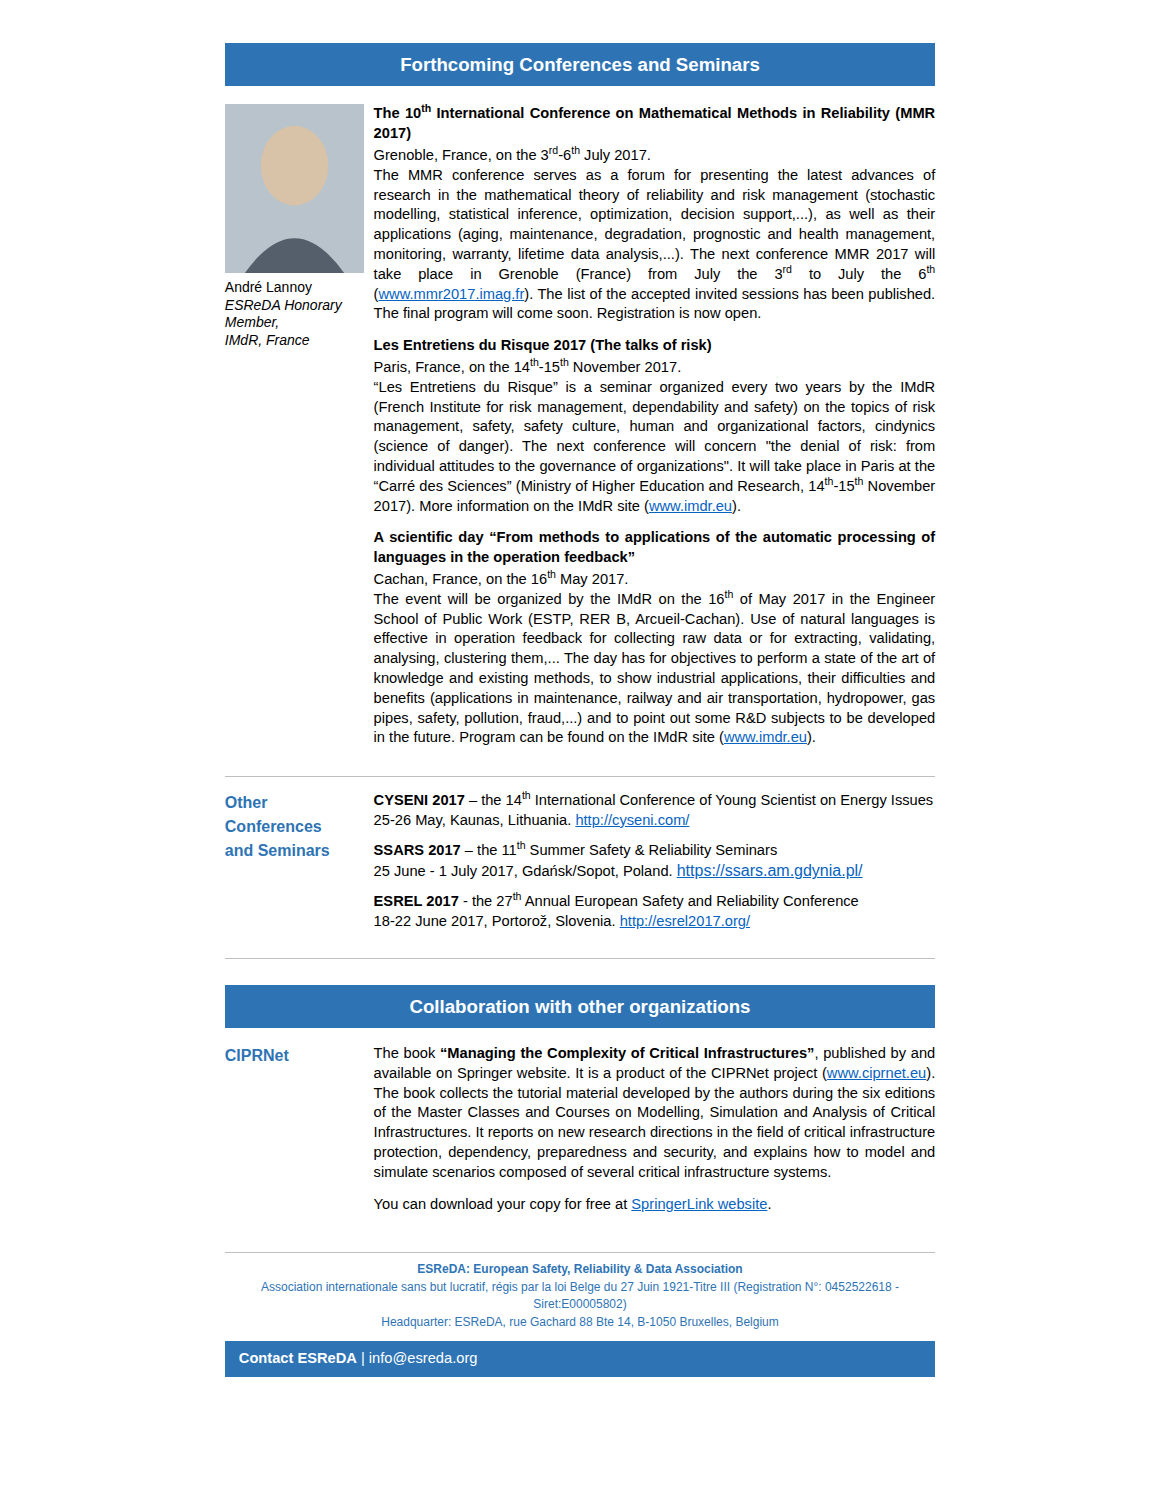Forthcoming Conferences and Seminars
André Lannoy
ESReDA Honorary
Member,
IMdR, France
The 10th International Conference on Mathematical Methods in Reliability (MMR 2017)
Grenoble, France, on the 3rd-6th July 2017.
The MMR conference serves as a forum for presenting the latest advances of research in the mathematical theory of reliability and risk management (stochastic modelling, statistical inference, optimization, decision support,...), as well as their applications (aging, maintenance, degradation, prognostic and health management, monitoring, warranty, lifetime data analysis,...). The next conference MMR 2017 will take place in Grenoble (France) from July the 3rd to July the 6th (www.mmr2017.imag.fr). The list of the accepted invited sessions has been published. The final program will come soon. Registration is now open.
Les Entretiens du Risque 2017 (The talks of risk)
Paris, France, on the 14th-15th November 2017.
“Les Entretiens du Risque” is a seminar organized every two years by the IMdR (French Institute for risk management, dependability and safety) on the topics of risk management, safety, safety culture, human and organizational factors, cindynics (science of danger). The next conference will concern "the denial of risk: from individual attitudes to the governance of organizations". It will take place in Paris at the “Carré des Sciences” (Ministry of Higher Education and Research, 14th-15th November 2017). More information on the IMdR site (www.imdr.eu).
A scientific day “From methods to applications of the automatic processing of languages in the operation feedback”
Cachan, France, on the 16th May 2017.
The event will be organized by the IMdR on the 16th of May 2017 in the Engineer School of Public Work (ESTP, RER B, Arcueil-Cachan). Use of natural languages is effective in operation feedback for collecting raw data or for extracting, validating, analysing, clustering them,... The day has for objectives to perform a state of the art of knowledge and existing methods, to show industrial applications, their difficulties and benefits (applications in maintenance, railway and air transportation, hydropower, gas pipes, safety, pollution, fraud,...) and to point out some R&D subjects to be developed in the future. Program can be found on the IMdR site (www.imdr.eu).
Other Conferences
and Seminars
CYSENI 2017 – the 14th International Conference of Young Scientist on Energy Issues
25-26 May, Kaunas, Lithuania. http://cyseni.com/
SSARS 2017 – the 11th Summer Safety & Reliability Seminars
25 June - 1 July 2017, Gdańsk/Sopot, Poland. https://ssars.am.gdynia.pl/
ESREL 2017 - the 27th Annual European Safety and Reliability Conference
18-22 June 2017, Portorož, Slovenia. http://esrel2017.org/
Collaboration with other organizations
CIPRNet
The book “Managing the Complexity of Critical Infrastructures”, published by and available on Springer website. It is a product of the CIPRNet project (www.ciprnet.eu). The book collects the tutorial material developed by the authors during the six editions of the Master Classes and Courses on Modelling, Simulation and Analysis of Critical Infrastructures. It reports on new research directions in the field of critical infrastructure protection, dependency, preparedness and security, and explains how to model and simulate scenarios composed of several critical infrastructure systems.
You can download your copy for free at SpringerLink website.
ESReDA: European Safety, Reliability & Data Association
Association internationale sans but lucratif, régis par la loi Belge du 27 Juin 1921-Titre III (Registration N°: 0452522618 - Siret:E00005802)
Headquarter: ESReDA, rue Gachard 88 Bte 14, B-1050 Bruxelles, Belgium
Contact ESReDA | info@esreda.org